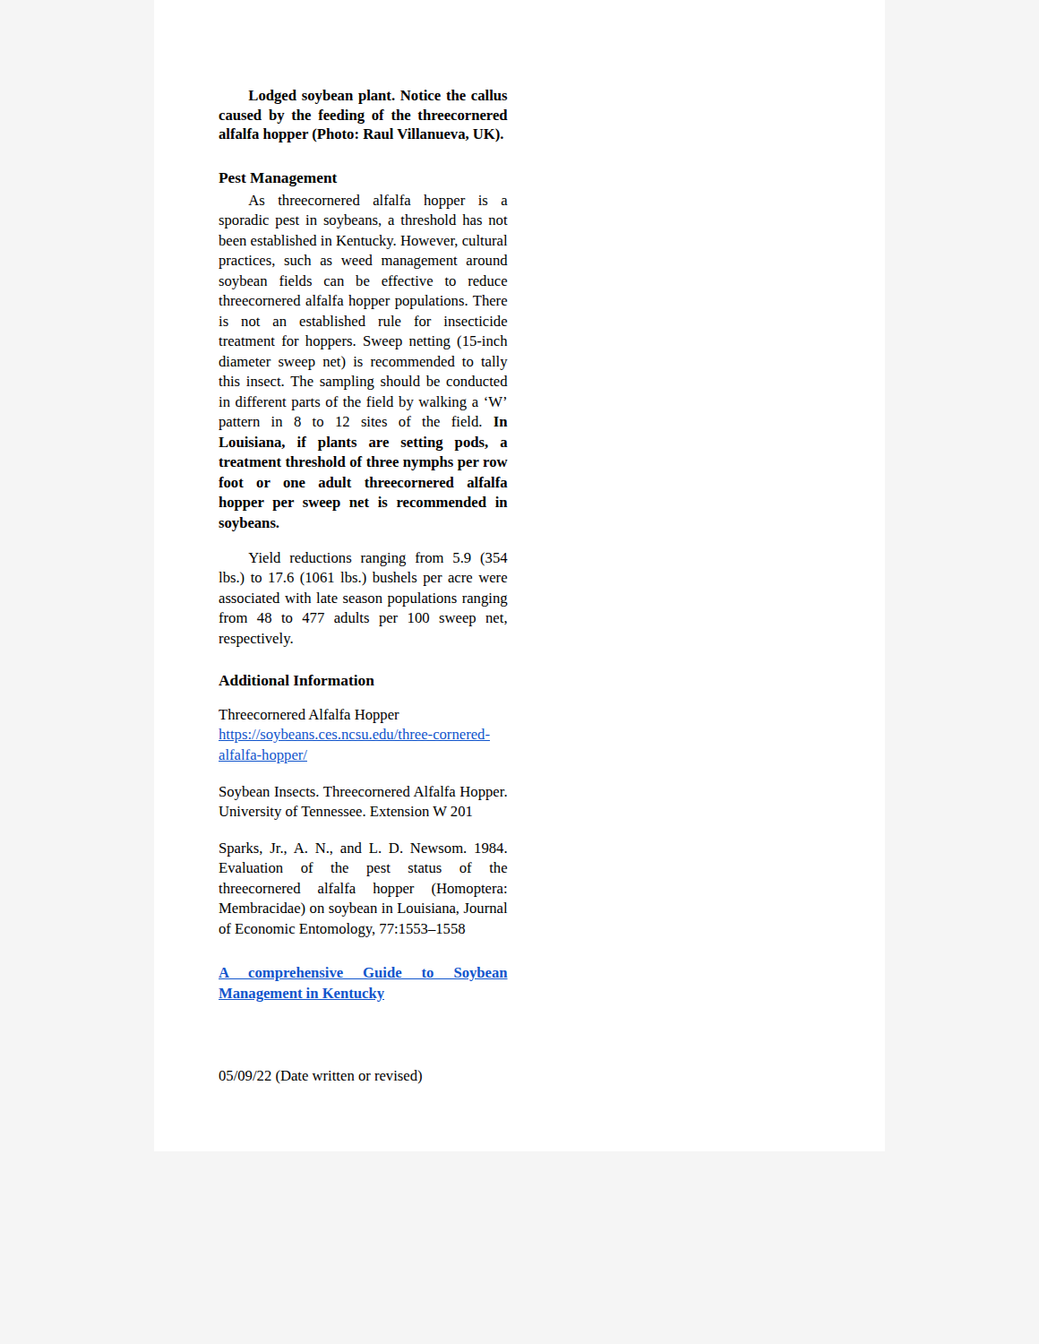Lodged soybean plant. Notice the callus caused by the feeding of the threecornered alfalfa hopper (Photo: Raul Villanueva, UK).
Pest Management
As threecornered alfalfa hopper is a sporadic pest in soybeans, a threshold has not been established in Kentucky. However, cultural practices, such as weed management around soybean fields can be effective to reduce threecornered alfalfa hopper populations. There is not an established rule for insecticide treatment for hoppers. Sweep netting (15-inch diameter sweep net) is recommended to tally this insect. The sampling should be conducted in different parts of the field by walking a ‘W’ pattern in 8 to 12 sites of the field. In Louisiana, if plants are setting pods, a treatment threshold of three nymphs per row foot or one adult threecornered alfalfa hopper per sweep net is recommended in soybeans.
Yield reductions ranging from 5.9 (354 lbs.) to 17.6 (1061 lbs.) bushels per acre were associated with late season populations ranging from 48 to 477 adults per 100 sweep net, respectively.
Additional Information
Threecornered Alfalfa Hopper
https://soybeans.ces.ncsu.edu/three-cornered-alfalfa-hopper/
Soybean Insects. Threecornered Alfalfa Hopper. University of Tennessee. Extension W 201
Sparks, Jr., A. N., and L. D. Newsom. 1984. Evaluation of the pest status of the threecornered alfalfa hopper (Homoptera: Membracidae) on soybean in Louisiana, Journal of Economic Entomology, 77:1553–1558
A comprehensive Guide to Soybean Management in Kentucky
05/09/22 (Date written or revised)